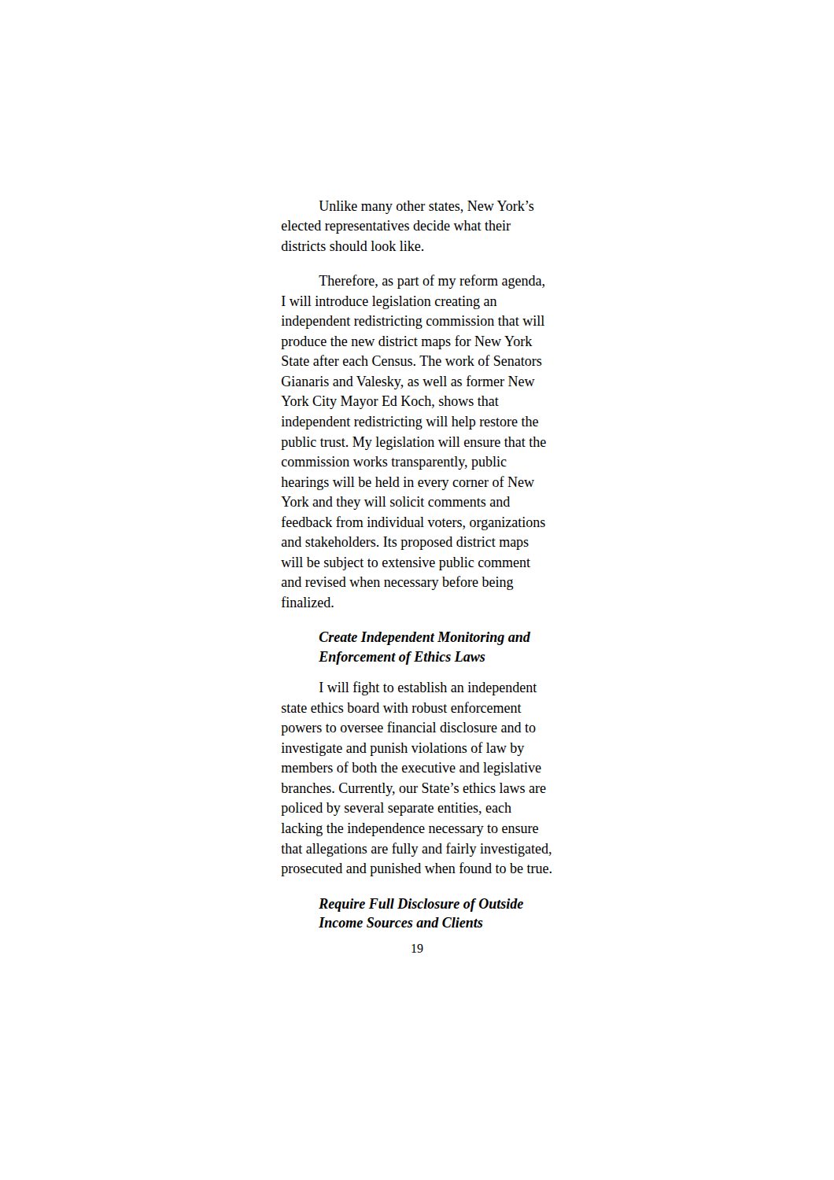Unlike many other states, New York’s elected representatives decide what their districts should look like.
Therefore, as part of my reform agenda, I will introduce legislation creating an independent redistricting commission that will produce the new district maps for New York State after each Census. The work of Senators Gianaris and Valesky, as well as former New York City Mayor Ed Koch, shows that independent redistricting will help restore the public trust. My legislation will ensure that the commission works transparently, public hearings will be held in every corner of New York and they will solicit comments and feedback from individual voters, organizations and stakeholders. Its proposed district maps will be subject to extensive public comment and revised when necessary before being finalized.
Create Independent Monitoring and Enforcement of Ethics Laws
I will fight to establish an independent state ethics board with robust enforcement powers to oversee financial disclosure and to investigate and punish violations of law by members of both the executive and legislative branches. Currently, our State’s ethics laws are policed by several separate entities, each lacking the independence necessary to ensure that allegations are fully and fairly investigated, prosecuted and punished when found to be true.
Require Full Disclosure of Outside Income Sources and Clients
19